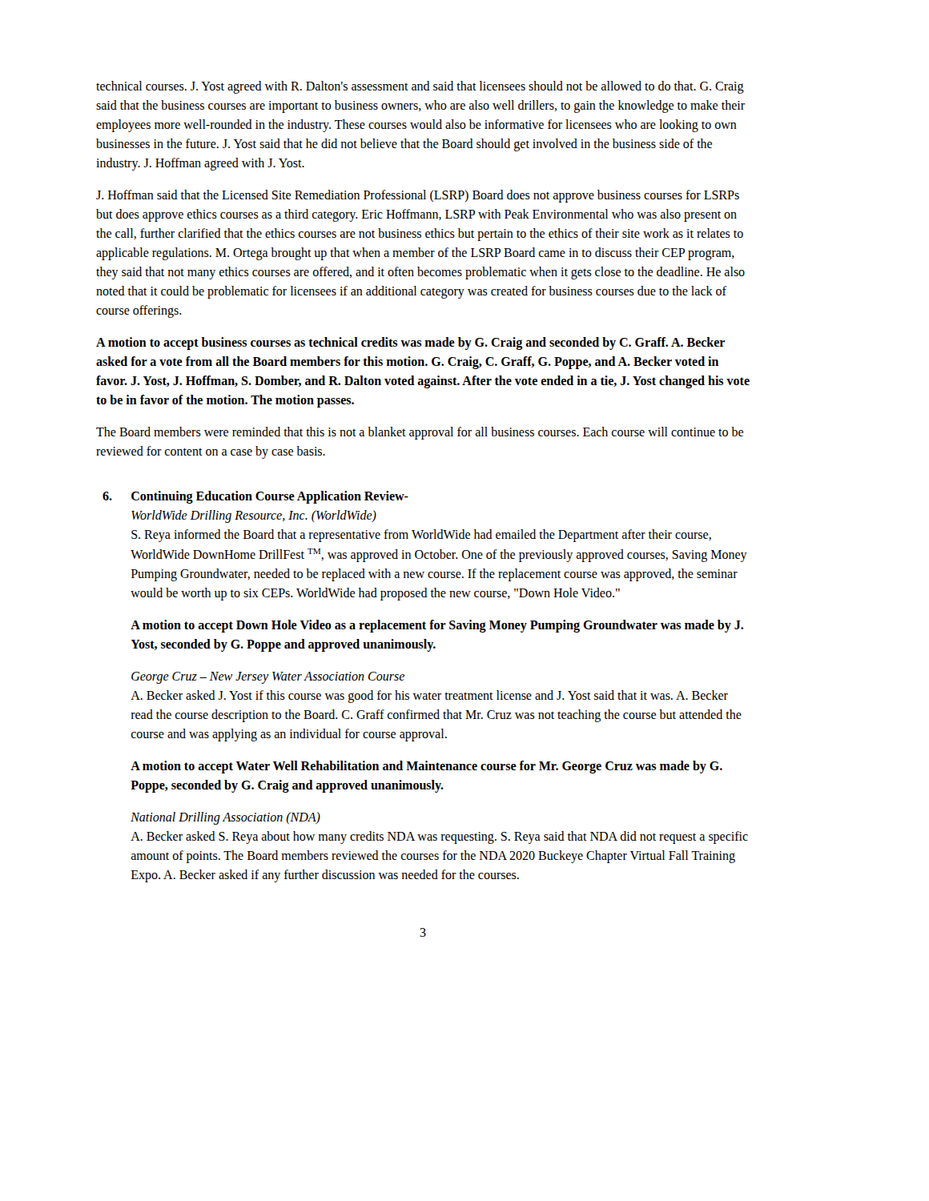technical courses. J. Yost agreed with R. Dalton's assessment and said that licensees should not be allowed to do that. G. Craig said that the business courses are important to business owners, who are also well drillers, to gain the knowledge to make their employees more well-rounded in the industry. These courses would also be informative for licensees who are looking to own businesses in the future. J. Yost said that he did not believe that the Board should get involved in the business side of the industry. J. Hoffman agreed with J. Yost.
J. Hoffman said that the Licensed Site Remediation Professional (LSRP) Board does not approve business courses for LSRPs but does approve ethics courses as a third category. Eric Hoffmann, LSRP with Peak Environmental who was also present on the call, further clarified that the ethics courses are not business ethics but pertain to the ethics of their site work as it relates to applicable regulations. M. Ortega brought up that when a member of the LSRP Board came in to discuss their CEP program, they said that not many ethics courses are offered, and it often becomes problematic when it gets close to the deadline. He also noted that it could be problematic for licensees if an additional category was created for business courses due to the lack of course offerings.
A motion to accept business courses as technical credits was made by G. Craig and seconded by C. Graff. A. Becker asked for a vote from all the Board members for this motion. G. Craig, C. Graff, G. Poppe, and A. Becker voted in favor. J. Yost, J. Hoffman, S. Domber, and R. Dalton voted against. After the vote ended in a tie, J. Yost changed his vote to be in favor of the motion. The motion passes.
The Board members were reminded that this is not a blanket approval for all business courses. Each course will continue to be reviewed for content on a case by case basis.
6.
Continuing Education Course Application Review-
WorldWide Drilling Resource, Inc. (WorldWide)
S. Reya informed the Board that a representative from WorldWide had emailed the Department after their course, WorldWide DownHome DrillFest TM, was approved in October. One of the previously approved courses, Saving Money Pumping Groundwater, needed to be replaced with a new course. If the replacement course was approved, the seminar would be worth up to six CEPs. WorldWide had proposed the new course, "Down Hole Video."
A motion to accept Down Hole Video as a replacement for Saving Money Pumping Groundwater was made by J. Yost, seconded by G. Poppe and approved unanimously.
George Cruz – New Jersey Water Association Course
A. Becker asked J. Yost if this course was good for his water treatment license and J. Yost said that it was. A. Becker read the course description to the Board. C. Graff confirmed that Mr. Cruz was not teaching the course but attended the course and was applying as an individual for course approval.
A motion to accept Water Well Rehabilitation and Maintenance course for Mr. George Cruz was made by G. Poppe, seconded by G. Craig and approved unanimously.
National Drilling Association (NDA)
A. Becker asked S. Reya about how many credits NDA was requesting. S. Reya said that NDA did not request a specific amount of points. The Board members reviewed the courses for the NDA 2020 Buckeye Chapter Virtual Fall Training Expo. A. Becker asked if any further discussion was needed for the courses.
3